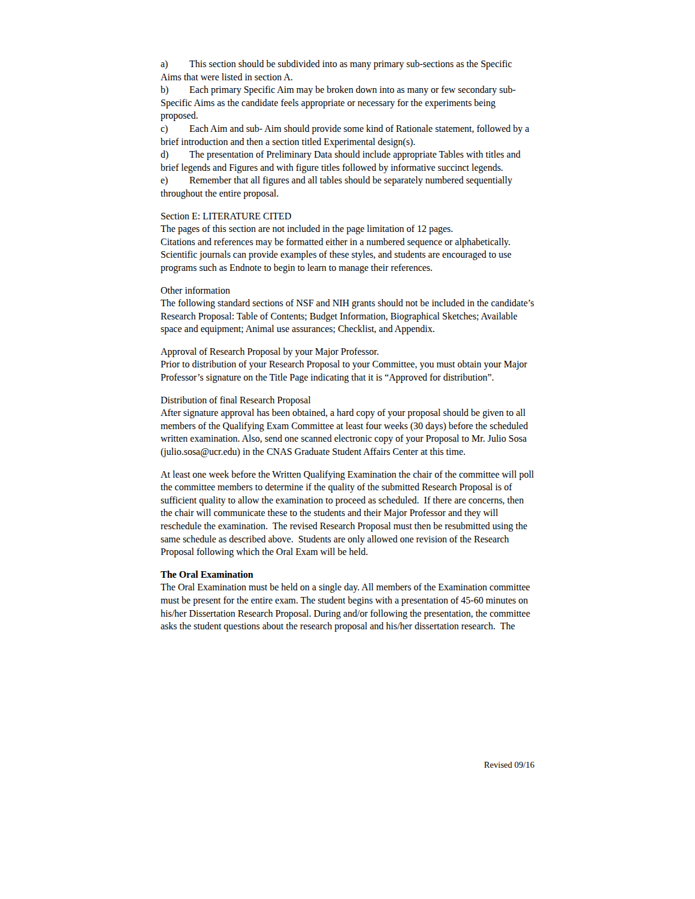a) This section should be subdivided into as many primary sub-sections as the Specific Aims that were listed in section A.
b) Each primary Specific Aim may be broken down into as many or few secondary sub-Specific Aims as the candidate feels appropriate or necessary for the experiments being proposed.
c) Each Aim and sub- Aim should provide some kind of Rationale statement, followed by a brief introduction and then a section titled Experimental design(s).
d) The presentation of Preliminary Data should include appropriate Tables with titles and brief legends and Figures and with figure titles followed by informative succinct legends.
e) Remember that all figures and all tables should be separately numbered sequentially throughout the entire proposal.
Section E: LITERATURE CITED
The pages of this section are not included in the page limitation of 12 pages.
Citations and references may be formatted either in a numbered sequence or alphabetically. Scientific journals can provide examples of these styles, and students are encouraged to use programs such as Endnote to begin to learn to manage their references.
Other information
The following standard sections of NSF and NIH grants should not be included in the candidate’s Research Proposal: Table of Contents; Budget Information, Biographical Sketches; Available space and equipment; Animal use assurances; Checklist, and Appendix.
Approval of Research Proposal by your Major Professor.
Prior to distribution of your Research Proposal to your Committee, you must obtain your Major Professor’s signature on the Title Page indicating that it is “Approved for distribution”.
Distribution of final Research Proposal
After signature approval has been obtained, a hard copy of your proposal should be given to all members of the Qualifying Exam Committee at least four weeks (30 days) before the scheduled written examination. Also, send one scanned electronic copy of your Proposal to Mr. Julio Sosa (julio.sosa@ucr.edu) in the CNAS Graduate Student Affairs Center at this time.
At least one week before the Written Qualifying Examination the chair of the committee will poll the committee members to determine if the quality of the submitted Research Proposal is of sufficient quality to allow the examination to proceed as scheduled. If there are concerns, then the chair will communicate these to the students and their Major Professor and they will reschedule the examination. The revised Research Proposal must then be resubmitted using the same schedule as described above. Students are only allowed one revision of the Research Proposal following which the Oral Exam will be held.
The Oral Examination
The Oral Examination must be held on a single day. All members of the Examination committee must be present for the entire exam. The student begins with a presentation of 45-60 minutes on his/her Dissertation Research Proposal. During and/or following the presentation, the committee asks the student questions about the research proposal and his/her dissertation research. The
Revised 09/16